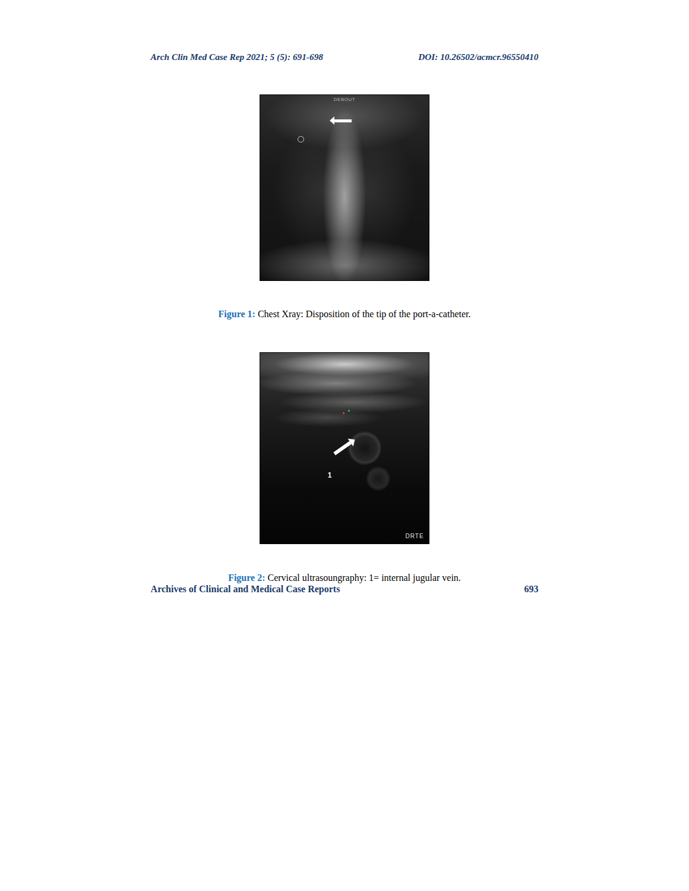Arch Clin Med Case Rep 2021; 5 (5): 691-698
DOI: 10.26502/acmcr.96550410
DEBOUT
Figure 1: Chest Xray: Disposition of the tip of the port-a-catheter.
1
DRTE
Figure 2: Cervical ultrasoungraphy: 1= internal jugular vein.
Archives of Clinical and Medical Case Reports
693